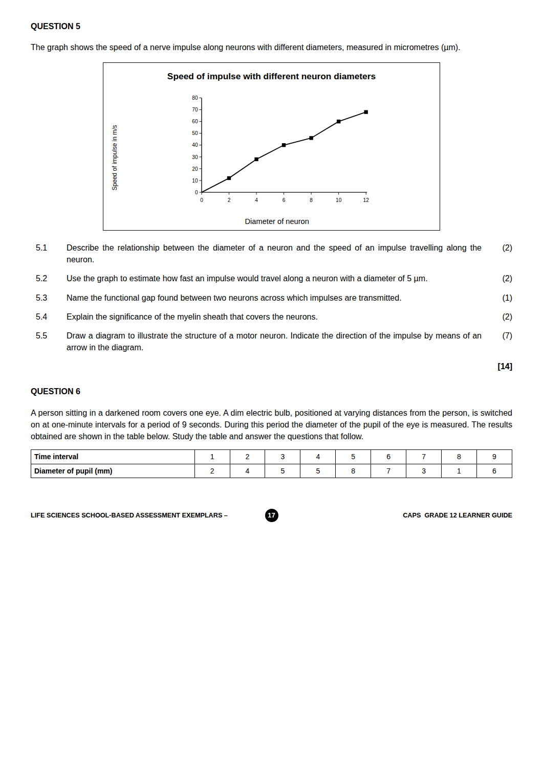QUESTION 5
The graph shows the speed of a nerve impulse along neurons with different diameters, measured in micrometres (µm).
Speed of impulse with different neuron diameters
Speed of impulse in m/s
0 10 20 30 40 50 60 70 80 0 2 4 6 8 10 12
Diameter of neuron
5.1
Describe the relationship between the diameter of a neuron and the speed of an impulse travelling along the neuron.
(2)
5.2
Use the graph to estimate how fast an impulse would travel along a neuron with a diameter of 5 µm.
(2)
5.3
Name the functional gap found between two neurons across which impulses are transmitted.
(1)
5.4
Explain the significance of the myelin sheath that covers the neurons.
(2)
5.5
Draw a diagram to illustrate the structure of a motor neuron. Indicate the direction of the impulse by means of an arrow in the diagram.
(7)
[14]
QUESTION 6
A person sitting in a darkened room covers one eye. A dim electric bulb, positioned at varying distances from the person, is switched on at one-minute intervals for a period of 9 seconds. During this period the diameter of the pupil of the eye is measured. The results obtained are shown in the table below. Study the table and answer the questions that follow.
| Time interval | 1 | 2 | 3 | 4 | 5 | 6 | 7 | 8 | 9 |
| Diameter of pupil (mm) | 2 | 4 | 5 | 5 | 8 | 7 | 3 | 1 | 6 |
LIFE SCIENCES SCHOOL-BASED ASSESSMENT EXEMPLARS –
17
CAPS GRADE 12 LEARNER GUIDE